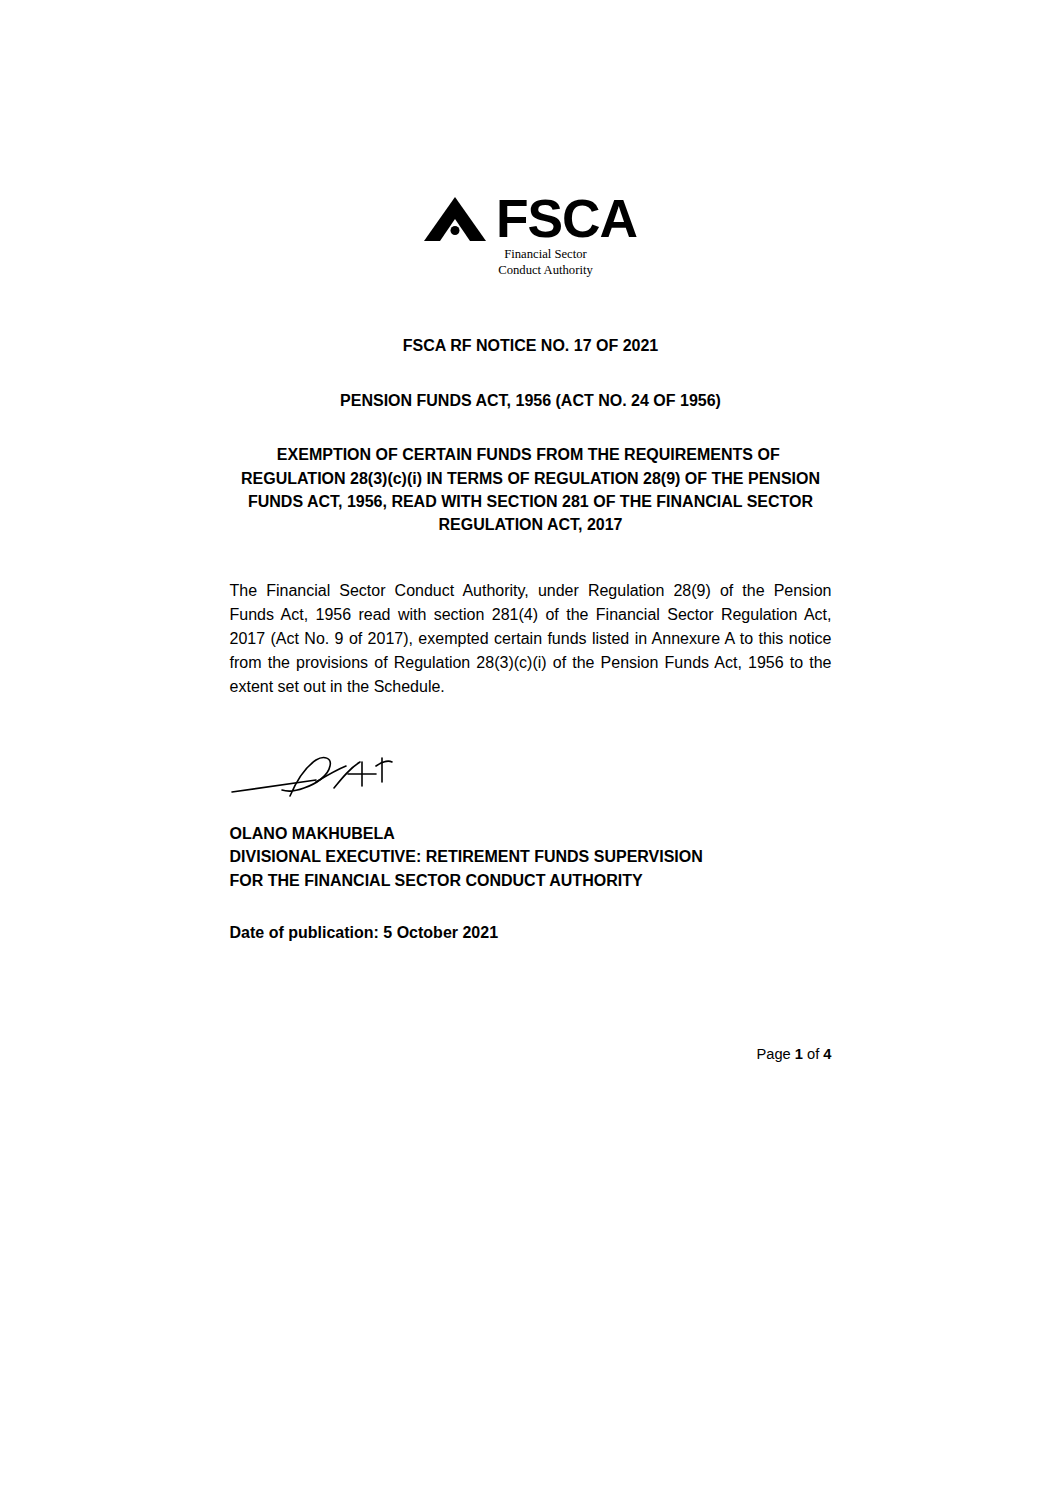FSCA
Financial Sector
Conduct Authority
FSCA RF NOTICE NO. 17 OF 2021
PENSION FUNDS ACT, 1956 (ACT NO. 24 OF 1956)
EXEMPTION OF CERTAIN FUNDS FROM THE REQUIREMENTS OF REGULATION 28(3)(c)(i) IN TERMS OF REGULATION 28(9) OF THE PENSION FUNDS ACT, 1956, READ WITH SECTION 281 OF THE FINANCIAL SECTOR REGULATION ACT, 2017
The Financial Sector Conduct Authority, under Regulation 28(9) of the Pension Funds Act, 1956 read with section 281(4) of the Financial Sector Regulation Act, 2017 (Act No. 9 of 2017), exempted certain funds listed in Annexure A to this notice from the provisions of Regulation 28(3)(c)(i) of the Pension Funds Act, 1956 to the extent set out in the Schedule.
OLANO MAKHUBELA
DIVISIONAL EXECUTIVE: RETIREMENT FUNDS SUPERVISION
FOR THE FINANCIAL SECTOR CONDUCT AUTHORITY
Date of publication: 5 October 2021
Page 1 of 4